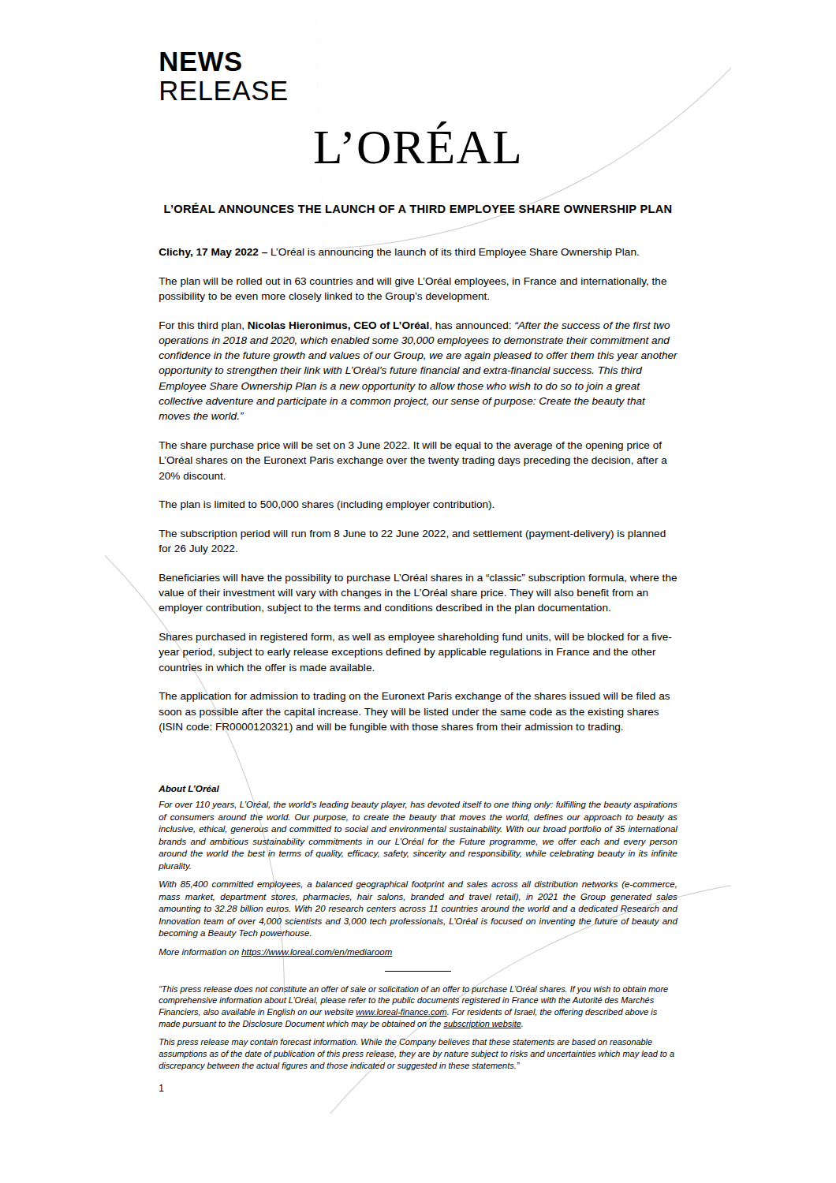NEWS RELEASE
L’ORÉAL
L’ORÉAL ANNOUNCES THE LAUNCH OF A THIRD EMPLOYEE SHARE OWNERSHIP PLAN
Clichy, 17 May 2022 – L’Oréal is announcing the launch of its third Employee Share Ownership Plan.
The plan will be rolled out in 63 countries and will give L’Oréal employees, in France and internationally, the possibility to be even more closely linked to the Group’s development.
For this third plan, Nicolas Hieronimus, CEO of L’Oréal, has announced: “After the success of the first two operations in 2018 and 2020, which enabled some 30,000 employees to demonstrate their commitment and confidence in the future growth and values of our Group, we are again pleased to offer them this year another opportunity to strengthen their link with L’Oréal’s future financial and extra-financial success. This third Employee Share Ownership Plan is a new opportunity to allow those who wish to do so to join a great collective adventure and participate in a common project, our sense of purpose: Create the beauty that moves the world.”
The share purchase price will be set on 3 June 2022. It will be equal to the average of the opening price of L’Oréal shares on the Euronext Paris exchange over the twenty trading days preceding the decision, after a 20% discount.
The plan is limited to 500,000 shares (including employer contribution).
The subscription period will run from 8 June to 22 June 2022, and settlement (payment-delivery) is planned for 26 July 2022.
Beneficiaries will have the possibility to purchase L’Oréal shares in a “classic” subscription formula, where the value of their investment will vary with changes in the L’Oréal share price. They will also benefit from an employer contribution, subject to the terms and conditions described in the plan documentation.
Shares purchased in registered form, as well as employee shareholding fund units, will be blocked for a five-year period, subject to early release exceptions defined by applicable regulations in France and the other countries in which the offer is made available.
The application for admission to trading on the Euronext Paris exchange of the shares issued will be filed as soon as possible after the capital increase. They will be listed under the same code as the existing shares (ISIN code: FR0000120321) and will be fungible with those shares from their admission to trading.
About L’Oréal
For over 110 years, L’Oréal, the world’s leading beauty player, has devoted itself to one thing only: fulfilling the beauty aspirations of consumers around the world. Our purpose, to create the beauty that moves the world, defines our approach to beauty as inclusive, ethical, generous and committed to social and environmental sustainability. With our broad portfolio of 35 international brands and ambitious sustainability commitments in our L’Oréal for the Future programme, we offer each and every person around the world the best in terms of quality, efficacy, safety, sincerity and responsibility, while celebrating beauty in its infinite plurality.
With 85,400 committed employees, a balanced geographical footprint and sales across all distribution networks (e-commerce, mass market, department stores, pharmacies, hair salons, branded and travel retail), in 2021 the Group generated sales amounting to 32.28 billion euros. With 20 research centers across 11 countries around the world and a dedicated Research and Innovation team of over 4,000 scientists and 3,000 tech professionals, L’Oréal is focused on inventing the future of beauty and becoming a Beauty Tech powerhouse.
More information on https://www.loreal.com/en/mediaroom
“This press release does not constitute an offer of sale or solicitation of an offer to purchase L’Oréal shares. If you wish to obtain more comprehensive information about L’Oréal, please refer to the public documents registered in France with the Autorité des Marchés Financiers, also available in English on our website www.loreal-finance.com. For residents of Israel, the offering described above is made pursuant to the Disclosure Document which may be obtained on the subscription website.
This press release may contain forecast information. While the Company believes that these statements are based on reasonable assumptions as of the date of publication of this press release, they are by nature subject to risks and uncertainties which may lead to a discrepancy between the actual figures and those indicated or suggested in these statements.”
1